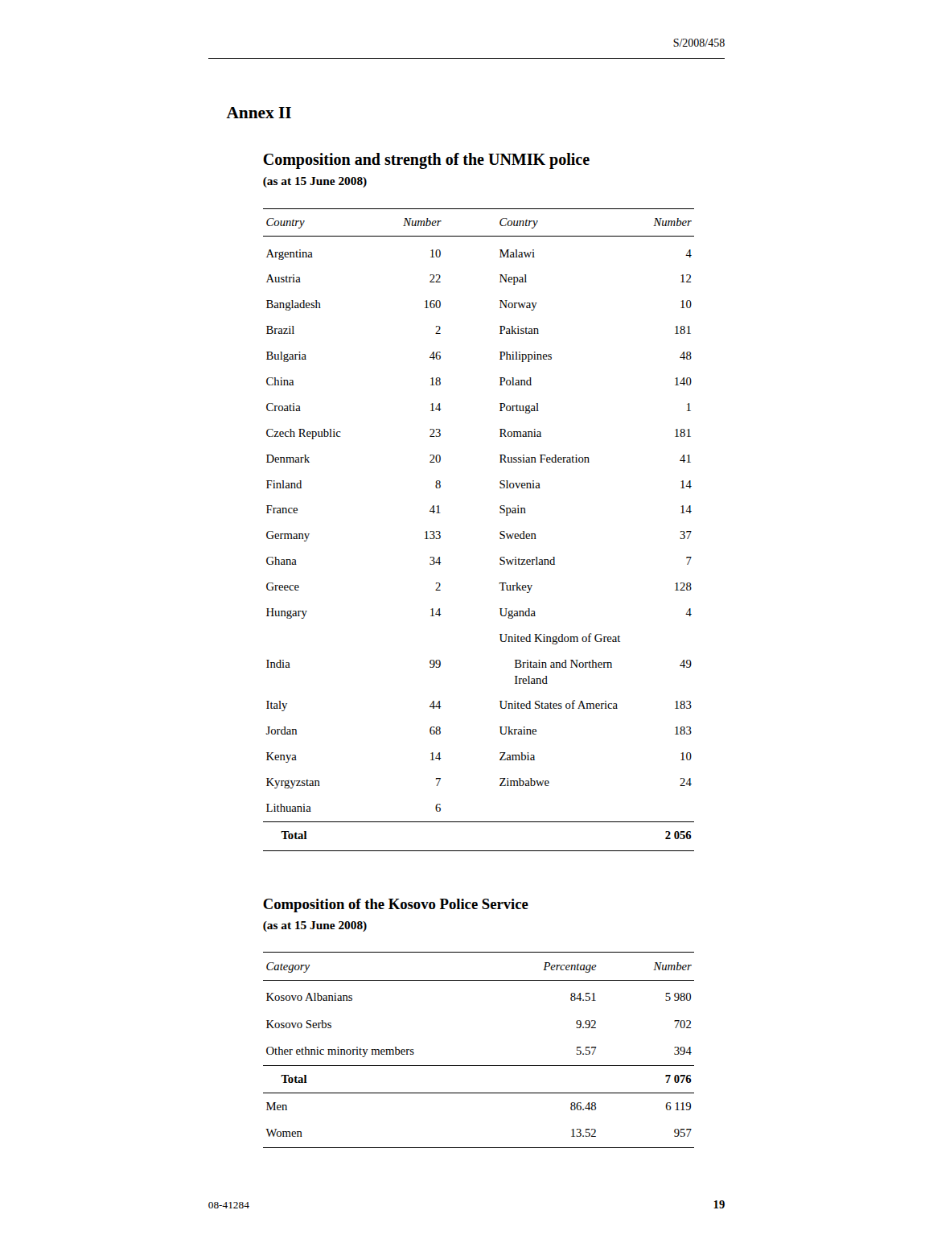S/2008/458
Annex II
Composition and strength of the UNMIK police
(as at 15 June 2008)
| Country | Number | | Country | Number |
| --- | --- | --- | --- | --- |
| Argentina | 10 | | Malawi | 4 |
| Austria | 22 | | Nepal | 12 |
| Bangladesh | 160 | | Norway | 10 |
| Brazil | 2 | | Pakistan | 181 |
| Bulgaria | 46 | | Philippines | 48 |
| China | 18 | | Poland | 140 |
| Croatia | 14 | | Portugal | 1 |
| Czech Republic | 23 | | Romania | 181 |
| Denmark | 20 | | Russian Federation | 41 |
| Finland | 8 | | Slovenia | 14 |
| France | 41 | | Spain | 14 |
| Germany | 133 | | Sweden | 37 |
| Ghana | 34 | | Switzerland | 7 |
| Greece | 2 | | Turkey | 128 |
| Hungary | 14 | | Uganda | 4 |
| | | | United Kingdom of Great | |
| India | 99 | | Britain and Northern Ireland | 49 |
| Italy | 44 | | United States of America | 183 |
| Jordan | 68 | | Ukraine | 183 |
| Kenya | 14 | | Zambia | 10 |
| Kyrgyzstan | 7 | | Zimbabwe | 24 |
| Lithuania | 6 | | | |
| Total | | | | 2 056 |
Composition of the Kosovo Police Service
(as at 15 June 2008)
| Category | Percentage | Number |
| --- | --- | --- |
| Kosovo Albanians | 84.51 | 5 980 |
| Kosovo Serbs | 9.92 | 702 |
| Other ethnic minority members | 5.57 | 394 |
| Total | | 7 076 |
| Men | 86.48 | 6 119 |
| Women | 13.52 | 957 |
08-41284
19